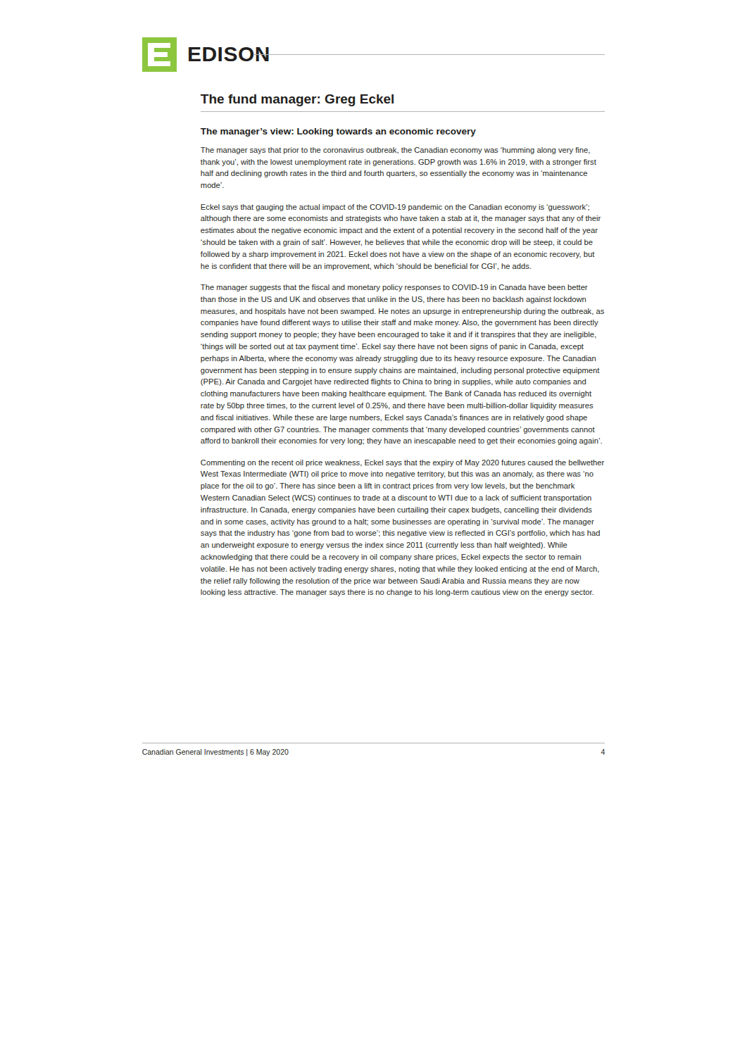EDISON
The fund manager: Greg Eckel
The manager’s view: Looking towards an economic recovery
The manager says that prior to the coronavirus outbreak, the Canadian economy was ‘humming along very fine, thank you’, with the lowest unemployment rate in generations. GDP growth was 1.6% in 2019, with a stronger first half and declining growth rates in the third and fourth quarters, so essentially the economy was in ‘maintenance mode’.
Eckel says that gauging the actual impact of the COVID-19 pandemic on the Canadian economy is ‘guesswork’; although there are some economists and strategists who have taken a stab at it, the manager says that any of their estimates about the negative economic impact and the extent of a potential recovery in the second half of the year ‘should be taken with a grain of salt’. However, he believes that while the economic drop will be steep, it could be followed by a sharp improvement in 2021. Eckel does not have a view on the shape of an economic recovery, but he is confident that there will be an improvement, which ‘should be beneficial for CGI’, he adds.
The manager suggests that the fiscal and monetary policy responses to COVID-19 in Canada have been better than those in the US and UK and observes that unlike in the US, there has been no backlash against lockdown measures, and hospitals have not been swamped. He notes an upsurge in entrepreneurship during the outbreak, as companies have found different ways to utilise their staff and make money. Also, the government has been directly sending support money to people; they have been encouraged to take it and if it transpires that they are ineligible, ‘things will be sorted out at tax payment time’. Eckel say there have not been signs of panic in Canada, except perhaps in Alberta, where the economy was already struggling due to its heavy resource exposure. The Canadian government has been stepping in to ensure supply chains are maintained, including personal protective equipment (PPE). Air Canada and Cargojet have redirected flights to China to bring in supplies, while auto companies and clothing manufacturers have been making healthcare equipment. The Bank of Canada has reduced its overnight rate by 50bp three times, to the current level of 0.25%, and there have been multi-billion-dollar liquidity measures and fiscal initiatives. While these are large numbers, Eckel says Canada’s finances are in relatively good shape compared with other G7 countries. The manager comments that ‘many developed countries’ governments cannot afford to bankroll their economies for very long; they have an inescapable need to get their economies going again’.
Commenting on the recent oil price weakness, Eckel says that the expiry of May 2020 futures caused the bellwether West Texas Intermediate (WTI) oil price to move into negative territory, but this was an anomaly, as there was ‘no place for the oil to go’. There has since been a lift in contract prices from very low levels, but the benchmark Western Canadian Select (WCS) continues to trade at a discount to WTI due to a lack of sufficient transportation infrastructure. In Canada, energy companies have been curtailing their capex budgets, cancelling their dividends and in some cases, activity has ground to a halt; some businesses are operating in ‘survival mode’. The manager says that the industry has ‘gone from bad to worse’; this negative view is reflected in CGI’s portfolio, which has had an underweight exposure to energy versus the index since 2011 (currently less than half weighted). While acknowledging that there could be a recovery in oil company share prices, Eckel expects the sector to remain volatile. He has not been actively trading energy shares, noting that while they looked enticing at the end of March, the relief rally following the resolution of the price war between Saudi Arabia and Russia means they are now looking less attractive. The manager says there is no change to his long-term cautious view on the energy sector.
Canadian General Investments | 6 May 2020 4